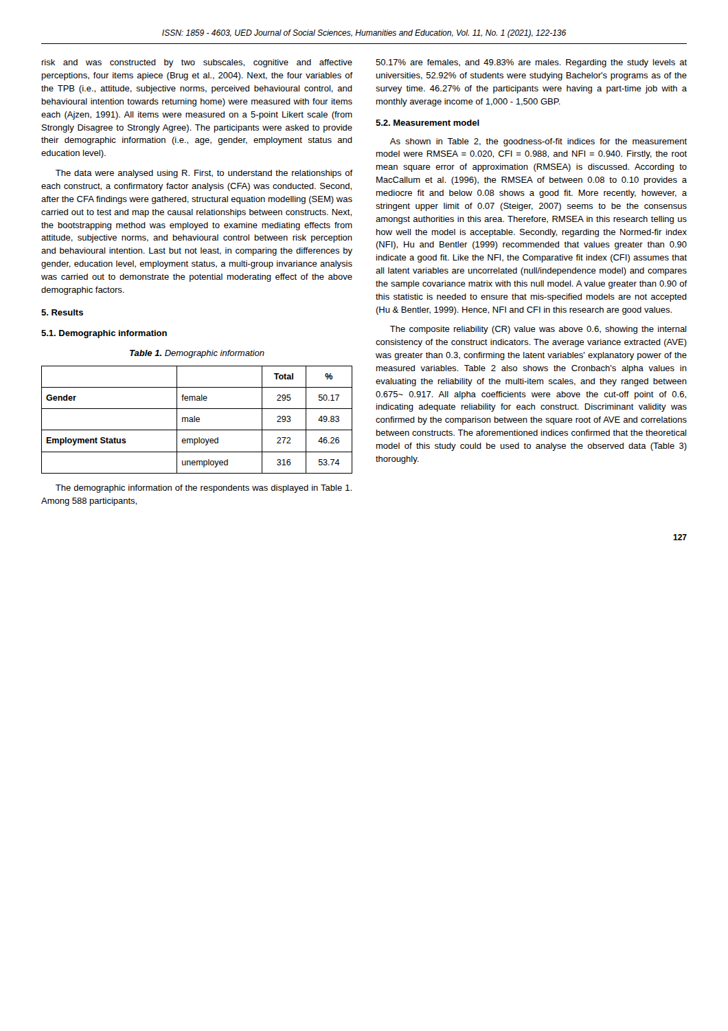ISSN: 1859 - 4603, UED Journal of Social Sciences, Humanities and Education, Vol. 11, No. 1 (2021), 122-136
risk and was constructed by two subscales, cognitive and affective perceptions, four items apiece (Brug et al., 2004). Next, the four variables of the TPB (i.e., attitude, subjective norms, perceived behavioural control, and behavioural intention towards returning home) were measured with four items each (Ajzen, 1991). All items were measured on a 5-point Likert scale (from Strongly Disagree to Strongly Agree). The participants were asked to provide their demographic information (i.e., age, gender, employment status and education level).
The data were analysed using R. First, to understand the relationships of each construct, a confirmatory factor analysis (CFA) was conducted. Second, after the CFA findings were gathered, structural equation modelling (SEM) was carried out to test and map the causal relationships between constructs. Next, the bootstrapping method was employed to examine mediating effects from attitude, subjective norms, and behavioural control between risk perception and behavioural intention. Last but not least, in comparing the differences by gender, education level, employment status, a multi-group invariance analysis was carried out to demonstrate the potential moderating effect of the above demographic factors.
5. Results
5.1. Demographic information
Table 1. Demographic information
| | | Total | % |
| --- | --- | --- | --- |
| Gender | female | 295 | 50.17 |
| | male | 293 | 49.83 |
| Employment Status | employed | 272 | 46.26 |
| | unemployed | 316 | 53.74 |
The demographic information of the respondents was displayed in Table 1. Among 588 participants,
50.17% are females, and 49.83% are males. Regarding the study levels at universities, 52.92% of students were studying Bachelor's programs as of the survey time. 46.27% of the participants were having a part-time job with a monthly average income of 1,000 - 1,500 GBP.
5.2. Measurement model
As shown in Table 2, the goodness-of-fit indices for the measurement model were RMSEA = 0.020, CFI = 0.988, and NFI = 0.940. Firstly, the root mean square error of approximation (RMSEA) is discussed. According to MacCallum et al. (1996), the RMSEA of between 0.08 to 0.10 provides a mediocre fit and below 0.08 shows a good fit. More recently, however, a stringent upper limit of 0.07 (Steiger, 2007) seems to be the consensus amongst authorities in this area. Therefore, RMSEA in this research telling us how well the model is acceptable. Secondly, regarding the Normed-fir index (NFI), Hu and Bentler (1999) recommended that values greater than 0.90 indicate a good fit. Like the NFI, the Comparative fit index (CFI) assumes that all latent variables are uncorrelated (null/independence model) and compares the sample covariance matrix with this null model. A value greater than 0.90 of this statistic is needed to ensure that mis-specified models are not accepted (Hu & Bentler, 1999). Hence, NFI and CFI in this research are good values.
The composite reliability (CR) value was above 0.6, showing the internal consistency of the construct indicators. The average variance extracted (AVE) was greater than 0.3, confirming the latent variables' explanatory power of the measured variables. Table 2 also shows the Cronbach's alpha values in evaluating the reliability of the multi-item scales, and they ranged between 0.675~ 0.917. All alpha coefficients were above the cut-off point of 0.6, indicating adequate reliability for each construct. Discriminant validity was confirmed by the comparison between the square root of AVE and correlations between constructs. The aforementioned indices confirmed that the theoretical model of this study could be used to analyse the observed data (Table 3) thoroughly.
127